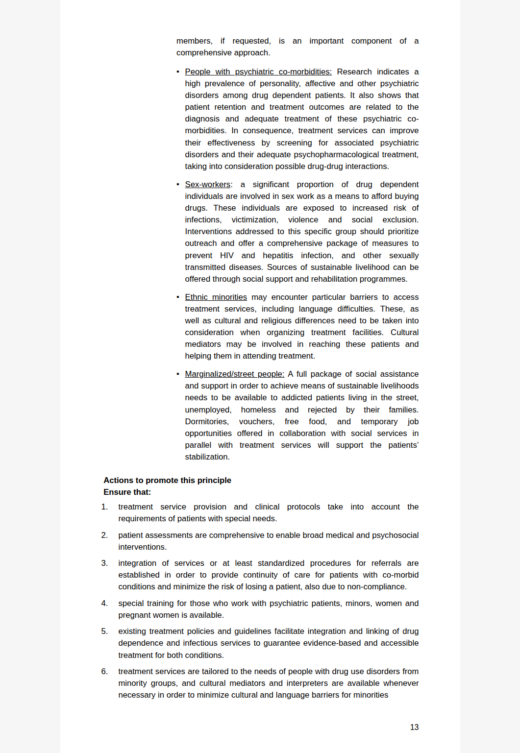members, if requested, is an important component of a comprehensive approach.
People with psychiatric co-morbidities: Research indicates a high prevalence of personality, affective and other psychiatric disorders among drug dependent patients. It also shows that patient retention and treatment outcomes are related to the diagnosis and adequate treatment of these psychiatric co-morbidities. In consequence, treatment services can improve their effectiveness by screening for associated psychiatric disorders and their adequate psychopharmacological treatment, taking into consideration possible drug-drug interactions.
Sex-workers: a significant proportion of drug dependent individuals are involved in sex work as a means to afford buying drugs. These individuals are exposed to increased risk of infections, victimization, violence and social exclusion. Interventions addressed to this specific group should prioritize outreach and offer a comprehensive package of measures to prevent HIV and hepatitis infection, and other sexually transmitted diseases. Sources of sustainable livelihood can be offered through social support and rehabilitation programmes.
Ethnic minorities may encounter particular barriers to access treatment services, including language difficulties. These, as well as cultural and religious differences need to be taken into consideration when organizing treatment facilities. Cultural mediators may be involved in reaching these patients and helping them in attending treatment.
Marginalized/street people: A full package of social assistance and support in order to achieve means of sustainable livelihoods needs to be available to addicted patients living in the street, unemployed, homeless and rejected by their families. Dormitories, vouchers, free food, and temporary job opportunities offered in collaboration with social services in parallel with treatment services will support the patients’ stabilization.
Actions to promote this principle
Ensure that:
treatment service provision and clinical protocols take into account the requirements of patients with special needs.
patient assessments are comprehensive to enable broad medical and psychosocial interventions.
integration of services or at least standardized procedures for referrals are established in order to provide continuity of care for patients with co-morbid conditions and minimize the risk of losing a patient, also due to non-compliance.
special training for those who work with psychiatric patients, minors, women and pregnant women is available.
existing treatment policies and guidelines facilitate integration and linking of drug dependence and infectious services to guarantee evidence-based and accessible treatment for both conditions.
treatment services are tailored to the needs of people with drug use disorders from minority groups, and cultural mediators and interpreters are available whenever necessary in order to minimize cultural and language barriers for minorities
13